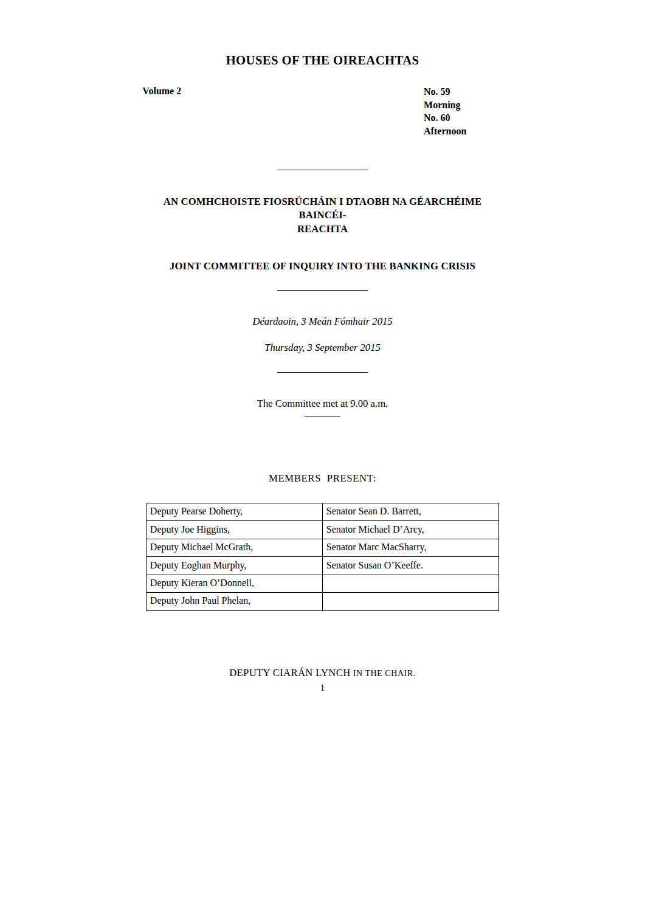HOUSES OF THE OIREACHTAS
Volume 2
No. 59
Morning
No. 60
Afternoon
AN COMHCHOISTE FIOSRÚCHÁIN I DTAOBH NA GÉARCHÉIME BAINCÉI-
REACHTA
JOINT COMMITTEE OF INQUIRY INTO THE BANKING CRISIS
Déardaoin, 3 Meán Fómhair 2015
Thursday, 3 September 2015
The Committee met at 9.00 a.m.
MEMBERS PRESENT:
| Deputy Pearse Doherty, | Senator Sean D. Barrett, |
| Deputy Joe Higgins, | Senator Michael D’Arcy, |
| Deputy Michael McGrath, | Senator Marc MacSharry, |
| Deputy Eoghan Murphy, | Senator Susan O’Keeffe. |
| Deputy Kieran O’Donnell, | |
| Deputy John Paul Phelan, | |
DEPUTY CIARÁN LYNCH IN THE CHAIR.
1